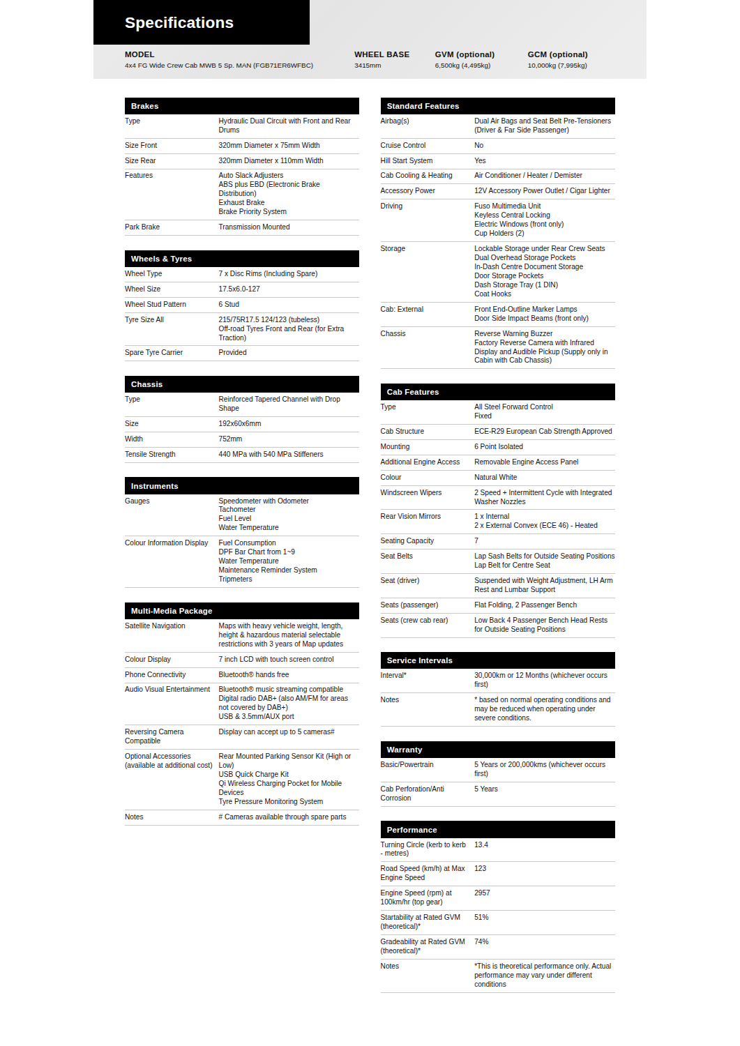Specifications
MODEL
4x4 FG Wide Crew Cab MWB 5 Sp. MAN (FGB71ER6WFBC)
WHEEL BASE
3415mm
GVM (optional)
6,500kg (4,495kg)
GCM (optional)
10,000kg (7,995kg)
Brakes
| Type | Hydraulic Dual Circuit with Front and Rear Drums |
| Size Front | 320mm Diameter x 75mm Width |
| Size Rear | 320mm Diameter x 110mm Width |
| Features | Auto Slack Adjusters ABS plus EBD (Electronic Brake Distribution) Exhaust Brake Brake Priority System |
| Park Brake | Transmission Mounted |
Wheels & Tyres
| Wheel Type | 7 x Disc Rims (Including Spare) |
| Wheel Size | 17.5x6.0-127 |
| Wheel Stud Pattern | 6 Stud |
| Tyre Size All | 215/75R17.5 124/123 (tubeless) Off-road Tyres Front and Rear (for Extra Traction) |
| Spare Tyre Carrier | Provided |
Chassis
| Type | Reinforced Tapered Channel with Drop Shape |
| Size | 192x60x6mm |
| Width | 752mm |
| Tensile Strength | 440 MPa with 540 MPa Stiffeners |
Instruments
| Gauges | Speedometer with Odometer Tachometer Fuel Level Water Temperature |
| Colour Information Display | Fuel Consumption DPF Bar Chart from 1~9 Water Temperature Maintenance Reminder System Tripmeters |
Multi-Media Package
| Satellite Navigation | Maps with heavy vehicle weight, length, height & hazardous material selectable restrictions with 3 years of Map updates |
| Colour Display | 7 inch LCD with touch screen control |
| Phone Connectivity | Bluetooth® hands free |
| Audio Visual Entertainment | Bluetooth® music streaming compatible Digital radio DAB+ (also AM/FM for areas not covered by DAB+) USB & 3.5mm/AUX port |
| Reversing Camera Compatible | Display can accept up to 5 cameras# |
| Optional Accessories (available at additional cost) | Rear Mounted Parking Sensor Kit (High or Low) USB Quick Charge Kit Qi Wireless Charging Pocket for Mobile Devices Tyre Pressure Monitoring System |
| Notes | # Cameras available through spare parts |
Standard Features
| Airbag(s) | Dual Air Bags and Seat Belt Pre-Tensioners (Driver & Far Side Passenger) |
| Cruise Control | No |
| Hill Start System | Yes |
| Cab Cooling & Heating | Air Conditioner / Heater / Demister |
| Accessory Power | 12V Accessory Power Outlet / Cigar Lighter |
| Driving | Fuso Multimedia Unit Keyless Central Locking Electric Windows (front only) Cup Holders (2) |
| Storage | Lockable Storage under Rear Crew Seats Dual Overhead Storage Pockets In-Dash Centre Document Storage Door Storage Pockets Dash Storage Tray (1 DIN) Coat Hooks |
| Cab: External | Front End-Outline Marker Lamps Door Side Impact Beams (front only) |
| Chassis | Reverse Warning Buzzer Factory Reverse Camera with Infrared Display and Audible Pickup (Supply only in Cabin with Cab Chassis) |
Cab Features
| Type | All Steel Forward Control Fixed |
| Cab Structure | ECE-R29 European Cab Strength Approved |
| Mounting | 6 Point Isolated |
| Additional Engine Access | Removable Engine Access Panel |
| Colour | Natural White |
| Windscreen Wipers | 2 Speed + Intermittent Cycle with Integrated Washer Nozzles |
| Rear Vision Mirrors | 1 x Internal 2 x External Convex (ECE 46) - Heated |
| Seating Capacity | 7 |
| Seat Belts | Lap Sash Belts for Outside Seating Positions Lap Belt for Centre Seat |
| Seat (driver) | Suspended with Weight Adjustment, LH Arm Rest and Lumbar Support |
| Seats (passenger) | Flat Folding, 2 Passenger Bench |
| Seats (crew cab rear) | Low Back 4 Passenger Bench Head Rests for Outside Seating Positions |
Service Intervals
| Interval* | 30,000km or 12 Months (whichever occurs first) |
| Notes | * based on normal operating conditions and may be reduced when operating under severe conditions. |
Warranty
| Basic/Powertrain | 5 Years or 200,000kms (whichever occurs first) |
| Cab Perforation/Anti Corrosion | 5 Years |
Performance
| Turning Circle (kerb to kerb - metres) | 13.4 |
| Road Speed (km/h) at Max Engine Speed | 123 |
| Engine Speed (rpm) at 100km/hr (top gear) | 2957 |
| Startability at Rated GVM (theoretical)* | 51% |
| Gradeability at Rated GVM (theoretical)* | 74% |
| Notes | *This is theoretical performance only. Actual performance may vary under different conditions |